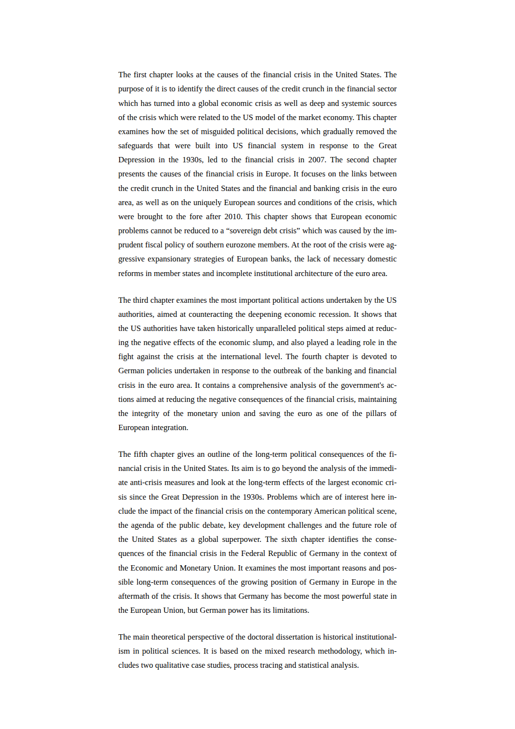The first chapter looks at the causes of the financial crisis in the United States. The purpose of it is to identify the direct causes of the credit crunch in the financial sector which has turned into a global economic crisis as well as deep and systemic sources of the crisis which were related to the US model of the market economy. This chapter examines how the set of misguided political decisions, which gradually removed the safeguards that were built into US financial system in response to the Great Depression in the 1930s, led to the financial crisis in 2007. The second chapter presents the causes of the financial crisis in Europe. It focuses on the links between the credit crunch in the United States and the financial and banking crisis in the euro area, as well as on the uniquely European sources and conditions of the crisis, which were brought to the fore after 2010. This chapter shows that European economic problems cannot be reduced to a “sovereign debt crisis” which was caused by the imprudent fiscal policy of southern eurozone members. At the root of the crisis were aggressive expansionary strategies of European banks, the lack of necessary domestic reforms in member states and incomplete institutional architecture of the euro area.
The third chapter examines the most important political actions undertaken by the US authorities, aimed at counteracting the deepening economic recession. It shows that the US authorities have taken historically unparalleled political steps aimed at reducing the negative effects of the economic slump, and also played a leading role in the fight against the crisis at the international level. The fourth chapter is devoted to German policies undertaken in response to the outbreak of the banking and financial crisis in the euro area. It contains a comprehensive analysis of the government's actions aimed at reducing the negative consequences of the financial crisis, maintaining the integrity of the monetary union and saving the euro as one of the pillars of European integration.
The fifth chapter gives an outline of the long-term political consequences of the financial crisis in the United States. Its aim is to go beyond the analysis of the immediate anti-crisis measures and look at the long-term effects of the largest economic crisis since the Great Depression in the 1930s. Problems which are of interest here include the impact of the financial crisis on the contemporary American political scene, the agenda of the public debate, key development challenges and the future role of the United States as a global superpower. The sixth chapter identifies the consequences of the financial crisis in the Federal Republic of Germany in the context of the Economic and Monetary Union. It examines the most important reasons and possible long-term consequences of the growing position of Germany in Europe in the aftermath of the crisis. It shows that Germany has become the most powerful state in the European Union, but German power has its limitations.
The main theoretical perspective of the doctoral dissertation is historical institutionalism in political sciences. It is based on the mixed research methodology, which includes two qualitative case studies, process tracing and statistical analysis.